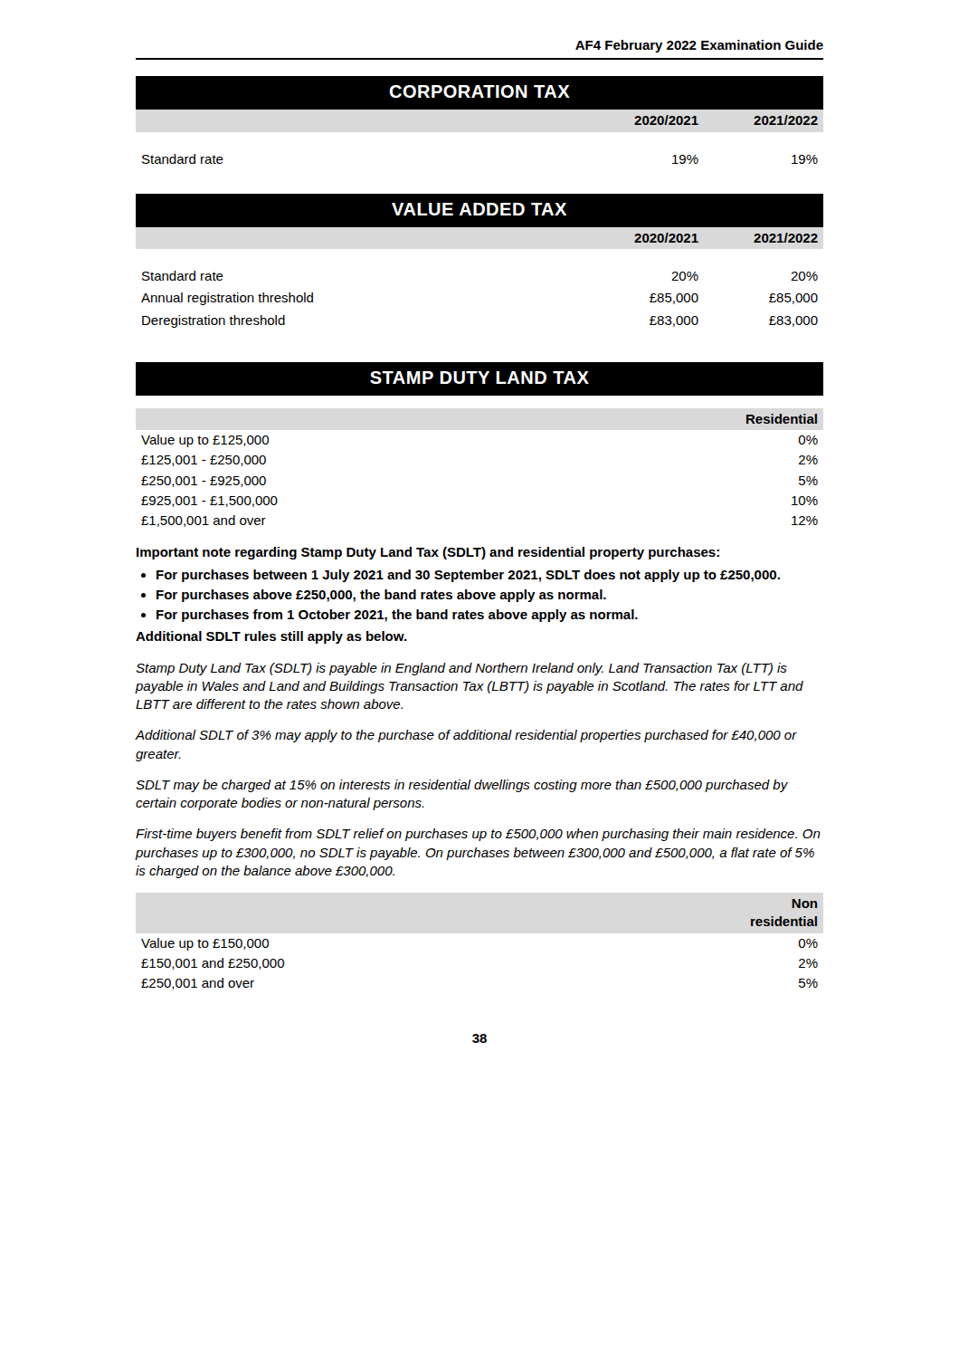AF4 February 2022 Examination Guide
CORPORATION TAX
| | 2020/2021 | 2021/2022 |
| Standard rate | 19% | 19% |
VALUE ADDED TAX
| | 2020/2021 | 2021/2022 |
| Standard rate | 20% | 20% |
| Annual registration threshold | £85,000 | £85,000 |
| Deregistration threshold | £83,000 | £83,000 |
STAMP DUTY LAND TAX
| | Residential |
| Value up to £125,000 | 0% |
| £125,001 - £250,000 | 2% |
| £250,001 - £925,000 | 5% |
| £925,001 - £1,500,000 | 10% |
| £1,500,001 and over | 12% |
Important note regarding Stamp Duty Land Tax (SDLT) and residential property purchases:
For purchases between 1 July 2021 and 30 September 2021, SDLT does not apply up to £250,000.
For purchases above £250,000, the band rates above apply as normal.
For purchases from 1 October 2021, the band rates above apply as normal.
Additional SDLT rules still apply as below.
Stamp Duty Land Tax (SDLT) is payable in England and Northern Ireland only. Land Transaction Tax (LTT) is payable in Wales and Land and Buildings Transaction Tax (LBTT) is payable in Scotland. The rates for LTT and LBTT are different to the rates shown above.
Additional SDLT of 3% may apply to the purchase of additional residential properties purchased for £40,000 or greater.
SDLT may be charged at 15% on interests in residential dwellings costing more than £500,000 purchased by certain corporate bodies or non-natural persons.
First-time buyers benefit from SDLT relief on purchases up to £500,000 when purchasing their main residence. On purchases up to £300,000, no SDLT is payable. On purchases between £300,000 and £500,000, a flat rate of 5% is charged on the balance above £300,000.
| | Non residential |
| Value up to £150,000 | 0% |
| £150,001 and £250,000 | 2% |
| £250,001 and over | 5% |
38